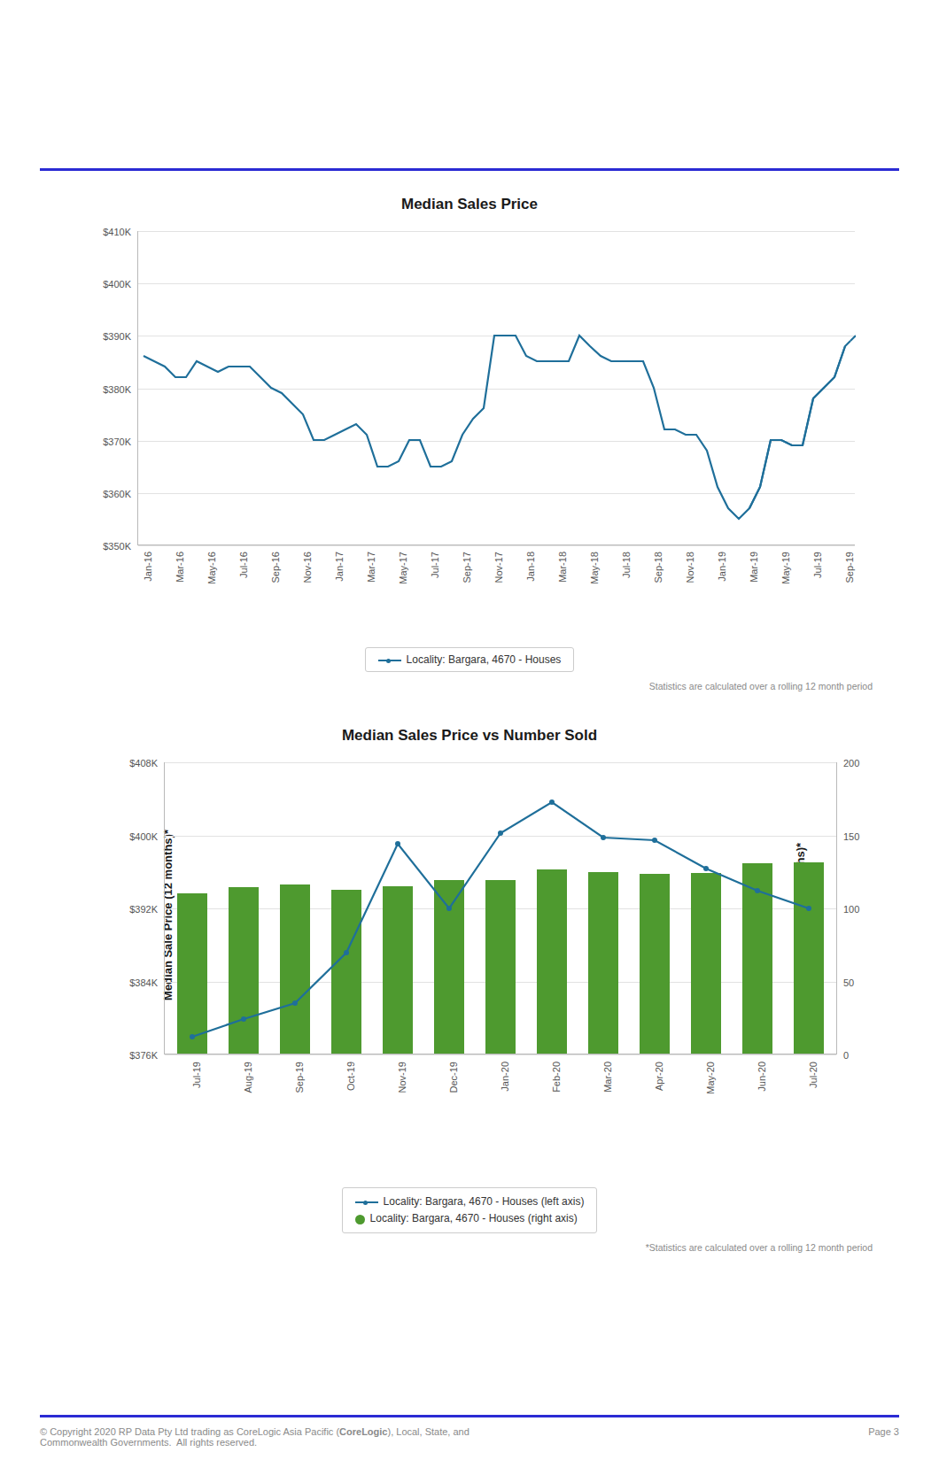Median Sales Price
$410K
$400K
$390K
$380K
$370K
$360K
$350K
Jan-16 Mar-16 May-16 Jul-16 Sep-16 Nov-16 Jan-17 Mar-17 May-17 Jul-17 Sep-17 Nov-17 Jan-18 Mar-18 May-18 Jul-18 Sep-18 Nov-18 Jan-19 Mar-19 May-19 Jul-19 Sep-19
Locality: Bargara, 4670 - Houses
Statistics are calculated over a rolling 12 month period
Median Sales Price vs Number Sold
Median Sale Price (12 months)*
Number Sold (12 months)*
$408K 200
$400K 150
$392K 100
$384K 50
$376K 0
Jul-19 Aug-19 Sep-19 Oct-19 Nov-19 Dec-19 Jan-20 Feb-20 Mar-20 Apr-20 May-20 Jun-20 Jul-20
Locality: Bargara, 4670 - Houses (left axis)
Locality: Bargara, 4670 - Houses (right axis)
*Statistics are calculated over a rolling 12 month period
© Copyright 2020 RP Data Pty Ltd trading as CoreLogic Asia Pacific (CoreLogic), Local, State, and
Commonwealth Governments. All rights reserved.
Page 3